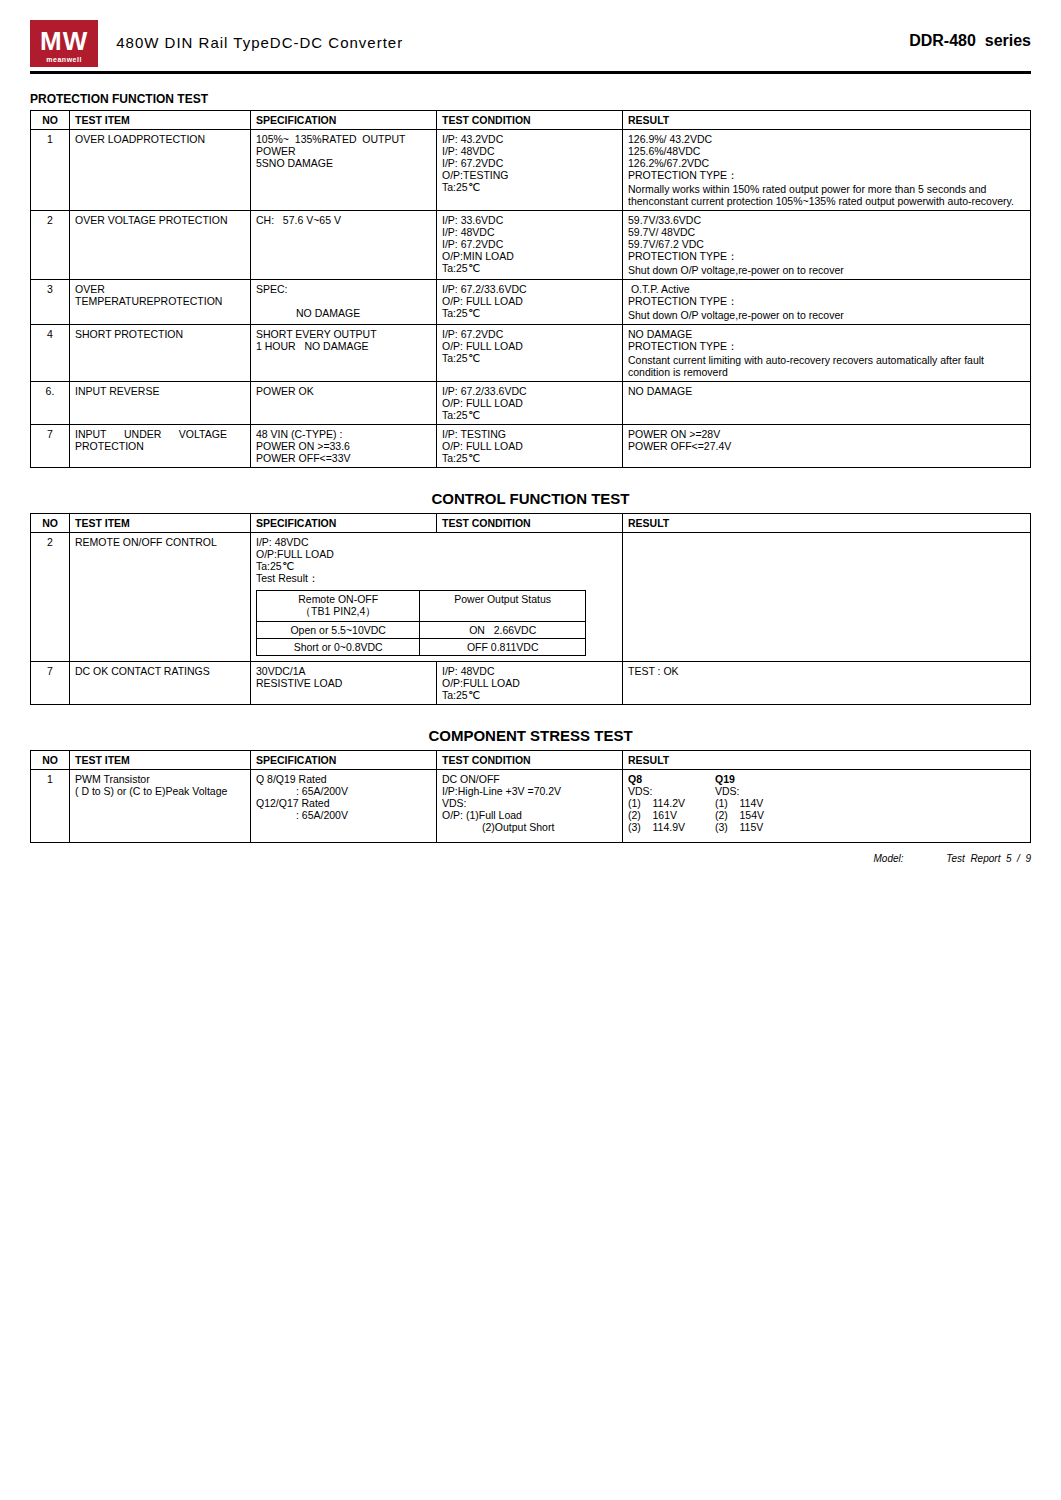MW
meanwell
480W DIN Rail TypeDC-DC Converter
DDR-480 series
PROTECTION FUNCTION TEST
| NO | TEST ITEM | SPECIFICATION | TEST CONDITION | RESULT |
| --- | --- | --- | --- | --- |
| 1 | OVER LOADPROTECTION | 105%~ 135%RATED OUTPUT POWER 5SNO DAMAGE | I/P: 43.2VDC I/P: 48VDC I/P: 67.2VDC O/P:TESTING Ta:25℃ | 126.9%/ 43.2VDC 125.6%/48VDC 126.2%/67.2VDC PROTECTION TYPE： Normally works within 150% rated output power for more than 5 seconds and thenconstant current protection 105%~135% rated output powerwith auto-recovery. |
| 2 | OVER VOLTAGE PROTECTION | CH: 57.6 V~65 V | I/P: 33.6VDC I/P: 48VDC I/P: 67.2VDC O/P:MIN LOAD Ta:25℃ | 59.7V/33.6VDC 59.7V/ 48VDC 59.7V/67.2 VDC PROTECTION TYPE： Shut down O/P voltage,re-power on to recover |
| 3 | OVER TEMPERATUREPROTECTION | SPEC: NO DAMAGE | I/P: 67.2/33.6VDC O/P: FULL LOAD Ta:25℃ | O.T.P. Active PROTECTION TYPE： Shut down O/P voltage,re-power on to recover |
| 4 | SHORT PROTECTION | SHORT EVERY OUTPUT 1 HOUR NO DAMAGE | I/P: 67.2VDC O/P: FULL LOAD Ta:25℃ | NO DAMAGE PROTECTION TYPE： Constant current limiting with auto-recovery recovers automatically after fault condition is removerd |
| 6. | INPUT REVERSE | POWER OK | I/P: 67.2/33.6VDC O/P: FULL LOAD Ta:25℃ | NO DAMAGE |
| 7 | INPUT UNDER VOLTAGE PROTECTION | 48 VIN (C-TYPE) : POWER ON >=33.6 POWER OFF<=33V | I/P: TESTING O/P: FULL LOAD Ta:25℃ | POWER ON >=28V POWER OFF<=27.4V |
CONTROL FUNCTION TEST
| NO | TEST ITEM | SPECIFICATION | TEST CONDITION | RESULT |
| --- | --- | --- | --- | --- |
| 2 | REMOTE ON/OFF CONTROL | I/P: 48VDC O/P:FULL LOAD Ta:25℃ Test Result： / Remote ON-OFF （TB1 PIN2,4） / Power Output Status / / Open or 5.5~10VDC / ON 2.66VDC / / Short or 0~0.8VDC / OFF 0.811VDC / | |
| 7 | DC OK CONTACT RATINGS | 30VDC/1A RESISTIVE LOAD | I/P: 48VDC O/P:FULL LOAD Ta:25℃ | TEST : OK |
COMPONENT STRESS TEST
| NO | TEST ITEM | SPECIFICATION | TEST CONDITION | RESULT |
| --- | --- | --- | --- | --- |
| 1 | PWM Transistor ( D to S) or (C to E)Peak Voltage | Q 8/Q19 Rated : 65A/200V Q12/Q17 Rated : 65A/200V | DC ON/OFF I/P:High-Line +3V =70.2V VDS: O/P: (1)Full Load (2)Output Short | / Q8 / Q19 / / VDS: / VDS: / / (1) 114.2V / (1) 114V / / (2) 161V / (2) 154V / / (3) 114.9V / (3) 115V / |
Model: Test Report 5 / 9